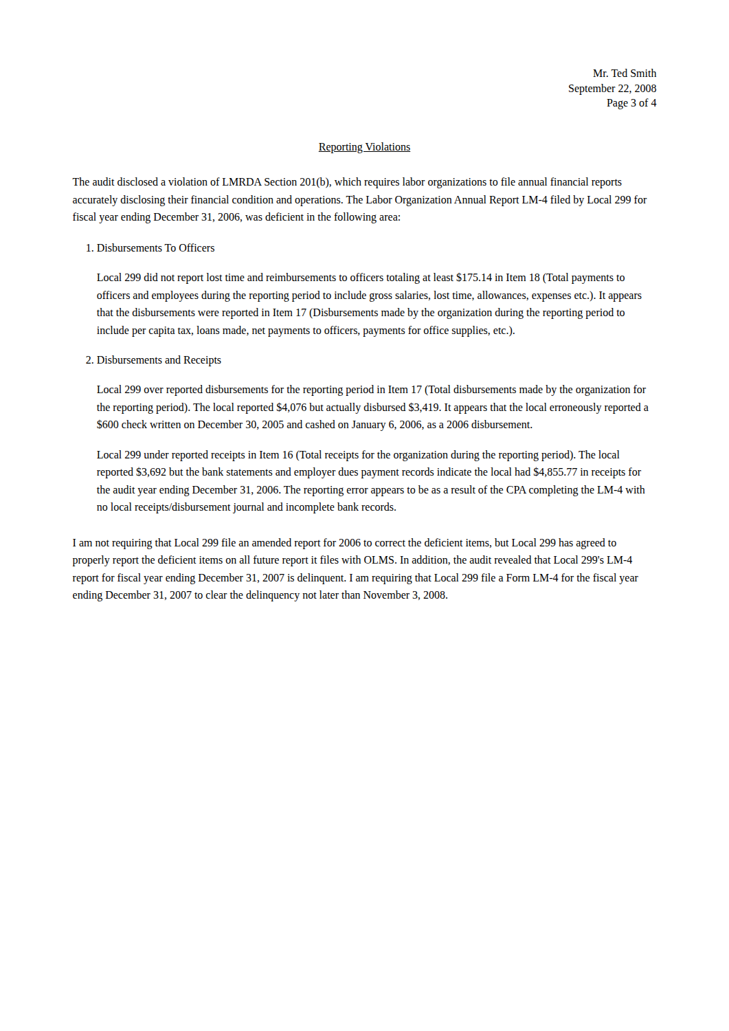Mr. Ted Smith
September 22, 2008
Page 3 of 4
Reporting Violations
The audit disclosed a violation of LMRDA Section 201(b), which requires labor organizations to file annual financial reports accurately disclosing their financial condition and operations. The Labor Organization Annual Report LM-4 filed by Local 299 for fiscal year ending December 31, 2006, was deficient in the following area:
Disbursements To Officers
Local 299 did not report lost time and reimbursements to officers totaling at least $175.14 in Item 18 (Total payments to officers and employees during the reporting period to include gross salaries, lost time, allowances, expenses etc.). It appears that the disbursements were reported in Item 17 (Disbursements made by the organization during the reporting period to include per capita tax, loans made, net payments to officers, payments for office supplies, etc.).
Disbursements and Receipts
Local 299 over reported disbursements for the reporting period in Item 17 (Total disbursements made by the organization for the reporting period). The local reported $4,076 but actually disbursed $3,419. It appears that the local erroneously reported a $600 check written on December 30, 2005 and cashed on January 6, 2006, as a 2006 disbursement.
Local 299 under reported receipts in Item 16 (Total receipts for the organization during the reporting period). The local reported $3,692 but the bank statements and employer dues payment records indicate the local had $4,855.77 in receipts for the audit year ending December 31, 2006. The reporting error appears to be as a result of the CPA completing the LM-4 with no local receipts/disbursement journal and incomplete bank records.
I am not requiring that Local 299 file an amended report for 2006 to correct the deficient items, but Local 299 has agreed to properly report the deficient items on all future report it files with OLMS. In addition, the audit revealed that Local 299's LM-4 report for fiscal year ending December 31, 2007 is delinquent. I am requiring that Local 299 file a Form LM-4 for the fiscal year ending December 31, 2007 to clear the delinquency not later than November 3, 2008.